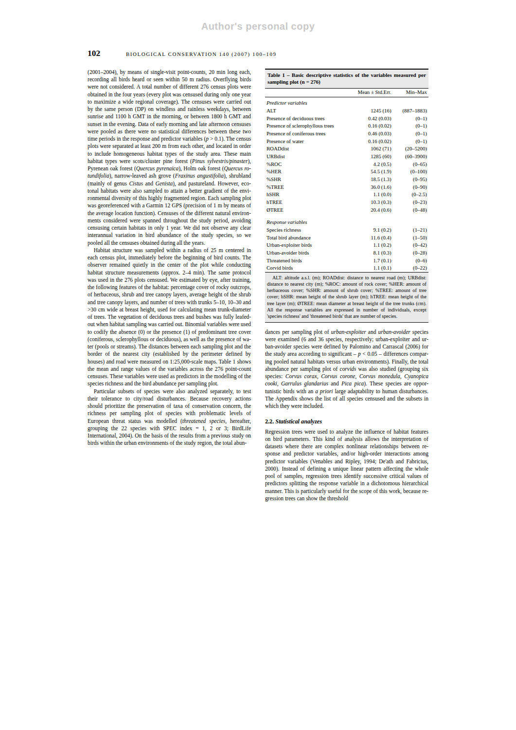Author's personal copy
102
Biological Conservation 140 (2007) 100–109
(2001–2004), by means of single-visit point-counts, 20 min long each, recording all birds heard or seen within 50 m radius. Overflying birds were not considered. A total number of different 276 census plots were obtained in the four years (every plot was censused during only one year to maximize a wide regional coverage). The censuses were carried out by the same person (DP) on windless and rainless weekdays, between sunrise and 1100 h GMT in the morning, or between 1800 h GMT and sunset in the evening. Data of early morning and late afternoon censuses were pooled as there were no statistical differences between these two time periods in the response and predictor variables (p > 0.1). The census plots were separated at least 200 m from each other, and located in order to include homogeneous habitat types of the study area. These main habitat types were scots/cluster pine forest (Pinus sylvestris/pinaster), Pyrenean oak forest (Quercus pyrenaica), Holm oak forest (Quercus rotundifolia), narrow-leaved ash grove (Fraxinus angustifolia), shrubland (mainly of genus Cistus and Genista), and pastureland. However, ecotonal habitats were also sampled to attain a better gradient of the environmental diversity of this highly fragmented region. Each sampling plot was georeferenced with a Garmin 12 GPS (precision of 1 m by means of the average location function). Censuses of the different natural environments considered were spanned throughout the study period, avoiding censusing certain habitats in only 1 year. We did not observe any clear interannual variation in bird abundance of the study species, so we pooled all the censuses obtained during all the years.
Habitat structure was sampled within a radius of 25 m centered in each census plot, immediately before the beginning of bird counts. The observer remained quietly in the center of the plot while conducting habitat structure measurements (approx. 2–4 min). The same protocol was used in the 276 plots censused. We estimated by eye, after training, the following features of the habitat: percentage cover of rocky outcrops, of herbaceous, shrub and tree canopy layers, average height of the shrub and tree canopy layers, and number of trees with trunks 5–10, 10–30 and >30 cm wide at breast height, used for calculating mean trunk-diameter of trees. The vegetation of deciduous trees and bushes was fully leafed-out when habitat sampling was carried out. Binomial variables were used to codify the absence (0) or the presence (1) of predominant tree cover (coniferous, sclerophyllous or deciduous), as well as the presence of water (pools or streams). The distances between each sampling plot and the border of the nearest city (established by the perimeter defined by houses) and road were measured on 1:25,000-scale maps. Table 1 shows the mean and range values of the variables across the 276 point-count censuses. These variables were used as predictors in the modelling of the species richness and the bird abundance per sampling plot.
Particular subsets of species were also analyzed separately, to test their tolerance to city/road disturbances. Because recovery actions should prioritize the preservation of taxa of conservation concern, the richness per sampling plot of species with problematic levels of European threat status was modelled (threatened species, hereafter, grouping the 22 species with SPEC index = 1, 2 or 3; BirdLife International, 2004). On the basis of the results from a previous study on birds within the urban environments of the study region, the total abun-
Table 1 – Basic descriptive statistics of the variables measured per sampling plot (n = 276)
| | Mean ± Std.Err. | Min–Max |
| --- | --- | --- |
| Predictor variables |
| ALT | 1245 (16) | (887–1883) |
| Presence of deciduous trees | 0.42 (0.03) | (0–1) |
| Presence of sclerophyllous trees | 0.16 (0.02) | (0–1) |
| Presence of coniferous trees | 0.46 (0.03) | (0–1) |
| Presence of water | 0.16 (0.02) | (0–1) |
| ROADdist | 1062 (71) | (20–5200) |
| URBdist | 1285 (60) | (60–3900) |
| %ROC | 4.2 (0.5) | (0–65) |
| %HER | 54.5 (1.9) | (0–100) |
| %SHR | 18.5 (1.3) | (0–95) |
| %TREE | 36.0 (1.6) | (0–90) |
| hSHR | 1.1 (0.0) | (0–2.5) |
| hTREE | 10.3 (0.3) | (0–23) |
| ØTREE | 20.4 (0.6) | (0–48) |
| Response variables |
| Species richness | 9.1 (0.2) | (1–21) |
| Total bird abundance | 11.6 (0.4) | (1–50) |
| Urban-exploiter birds | 1.1 (0.2) | (0–42) |
| Urban-avoider birds | 8.1 (0.3) | (0–28) |
| Threatened birds | 1.7 (0.1) | (0–6) |
| Corvid birds | 1.1 (0.1) | (0–22) |
ALT: altitude a.s.l. (m); ROADdist: distance to nearest road (m); URBdist: distance to nearest city (m); %ROC: amount of rock cover; %HER: amount of herbaceous cover; %SHR: amount of shrub cover; %TREE: amount of tree cover; hSHR: mean height of the shrub layer (m); hTREE: mean height of the tree layer (m); ØTREE: mean diameter at breast height of the tree trunks (cm). All the response variables are expressed in number of individuals, except 'species richness' and 'threatened birds' that are number of species.
dances per sampling plot of urban-exploiter and urban-avoider species were examined (6 and 36 species, respectively; urban-exploiter and urban-avoider species were defined by Palomino and Carrascal (2006) for the study area according to significant – p < 0.05 – differences comparing pooled natural habitats versus urban environments). Finally, the total abundance per sampling plot of corvids was also studied (grouping six species: Corvus corax, Corvus corone, Corvus monedula, Cyanopica cooki, Garrulus glandarius and Pica pica). These species are opportunistic birds with an a priori large adaptability to human disturbances. The Appendix shows the list of all species censused and the subsets in which they were included.
2.2. Statistical analyzes
Regression trees were used to analyze the influence of habitat features on bird parameters. This kind of analysis allows the interpretation of datasets where there are complex nonlinear relationships between response and predictor variables, and/or high-order interactions among predictor variables (Venables and Ripley, 1994; De'ath and Fabricius, 2000). Instead of defining a unique linear pattern affecting the whole pool of samples, regression trees identify successive critical values of predictors splitting the response variable in a dichotomous hierarchical manner. This is particularly useful for the scope of this work, because regression trees can show the threshold